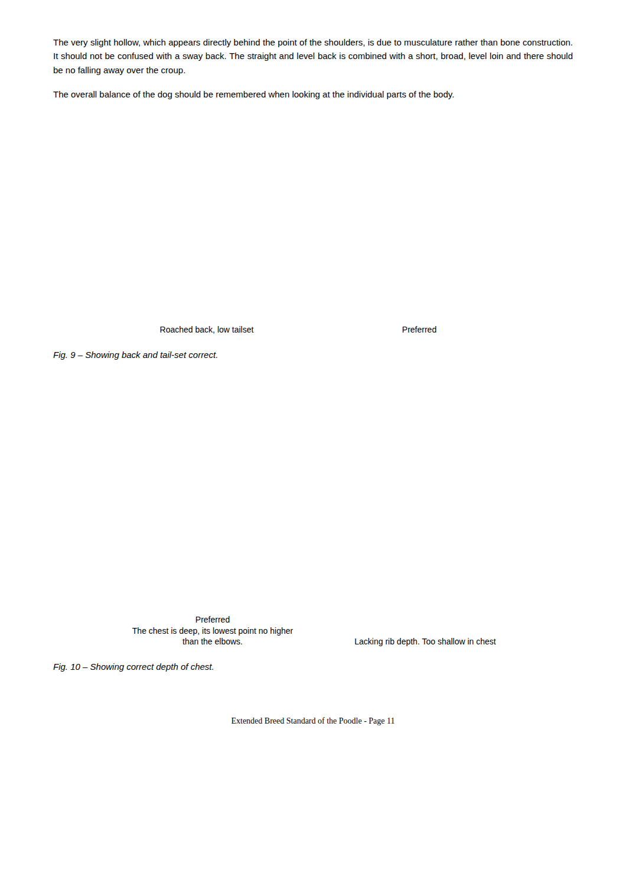The very slight hollow, which appears directly behind the point of the shoulders, is due to musculature rather than bone construction. It should not be confused with a sway back. The straight and level back is combined with a short, broad, level loin and there should be no falling away over the croup.
The overall balance of the dog should be remembered when looking at the individual parts of the body.
Roached back, low tailset
Preferred
Fig. 9 – Showing back and tail-set correct.
Preferred
The chest is deep, its lowest point no higher
than the elbows.
Lacking rib depth. Too shallow in chest
Fig. 10 – Showing correct depth of chest.
Extended Breed Standard of the Poodle - Page 11